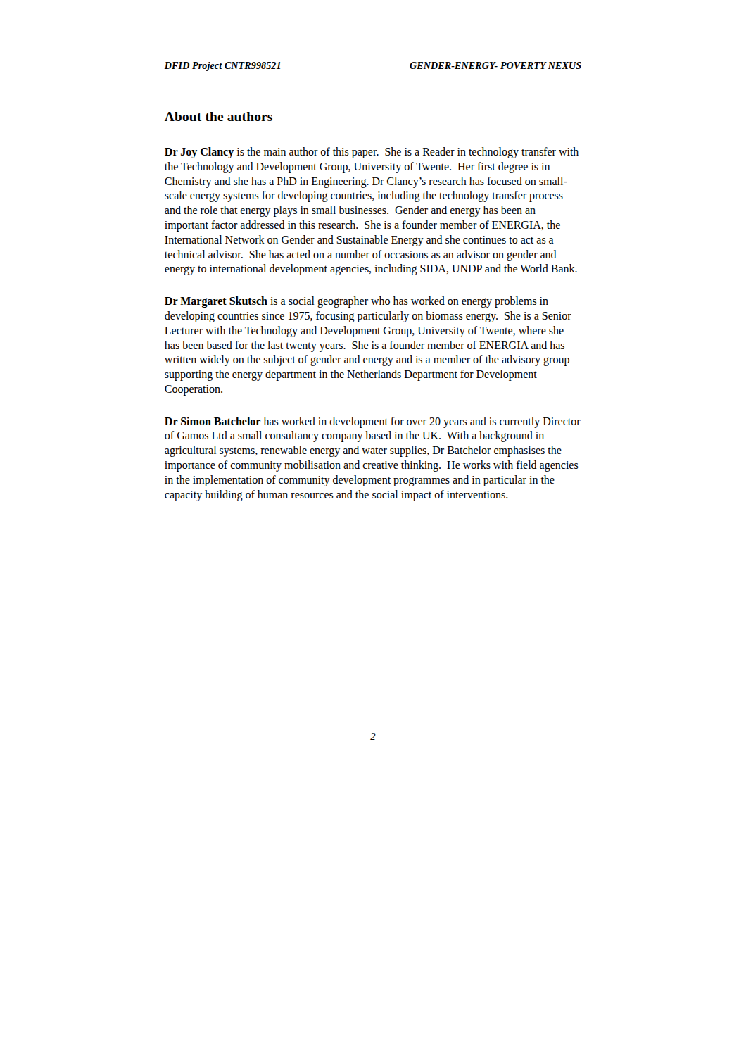DFID Project CNTR998521
GENDER-ENERGY- POVERTY NEXUS
About the authors
Dr Joy Clancy is the main author of this paper. She is a Reader in technology transfer with the Technology and Development Group, University of Twente. Her first degree is in Chemistry and she has a PhD in Engineering. Dr Clancy’s research has focused on small-scale energy systems for developing countries, including the technology transfer process and the role that energy plays in small businesses. Gender and energy has been an important factor addressed in this research. She is a founder member of ENERGIA, the International Network on Gender and Sustainable Energy and she continues to act as a technical advisor. She has acted on a number of occasions as an advisor on gender and energy to international development agencies, including SIDA, UNDP and the World Bank.
Dr Margaret Skutsch is a social geographer who has worked on energy problems in developing countries since 1975, focusing particularly on biomass energy. She is a Senior Lecturer with the Technology and Development Group, University of Twente, where she has been based for the last twenty years. She is a founder member of ENERGIA and has written widely on the subject of gender and energy and is a member of the advisory group supporting the energy department in the Netherlands Department for Development Cooperation.
Dr Simon Batchelor has worked in development for over 20 years and is currently Director of Gamos Ltd a small consultancy company based in the UK. With a background in agricultural systems, renewable energy and water supplies, Dr Batchelor emphasises the importance of community mobilisation and creative thinking. He works with field agencies in the implementation of community development programmes and in particular in the capacity building of human resources and the social impact of interventions.
2